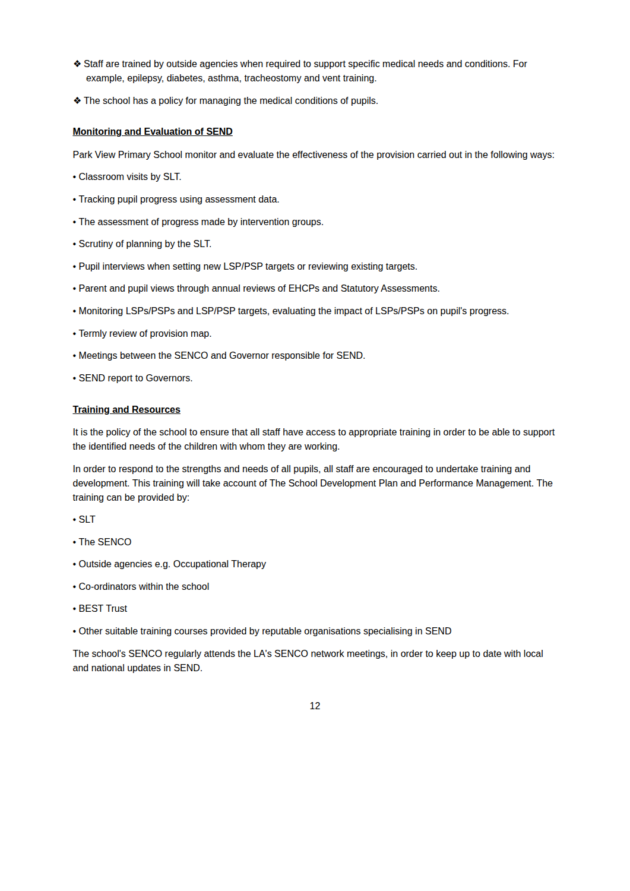Staff are trained by outside agencies when required to support specific medical needs and conditions. For example, epilepsy, diabetes, asthma, tracheostomy and vent training.
The school has a policy for managing the medical conditions of pupils.
Monitoring and Evaluation of SEND
Park View Primary School monitor and evaluate the effectiveness of the provision carried out in the following ways:
Classroom visits by SLT.
Tracking pupil progress using assessment data.
The assessment of progress made by intervention groups.
Scrutiny of planning by the SLT.
Pupil interviews when setting new LSP/PSP targets or reviewing existing targets.
Parent and pupil views through annual reviews of EHCPs and Statutory Assessments.
Monitoring LSPs/PSPs and LSP/PSP targets, evaluating the impact of LSPs/PSPs on pupil's progress.
Termly review of provision map.
Meetings between the SENCO and Governor responsible for SEND.
SEND report to Governors.
Training and Resources
It is the policy of the school to ensure that all staff have access to appropriate training in order to be able to support the identified needs of the children with whom they are working.
In order to respond to the strengths and needs of all pupils, all staff are encouraged to undertake training and development. This training will take account of The School Development Plan and Performance Management. The training can be provided by:
SLT
The SENCO
Outside agencies e.g. Occupational Therapy
Co-ordinators within the school
BEST Trust
Other suitable training courses provided by reputable organisations specialising in SEND
The school's SENCO regularly attends the LA's SENCO network meetings, in order to keep up to date with local and national updates in SEND.
12